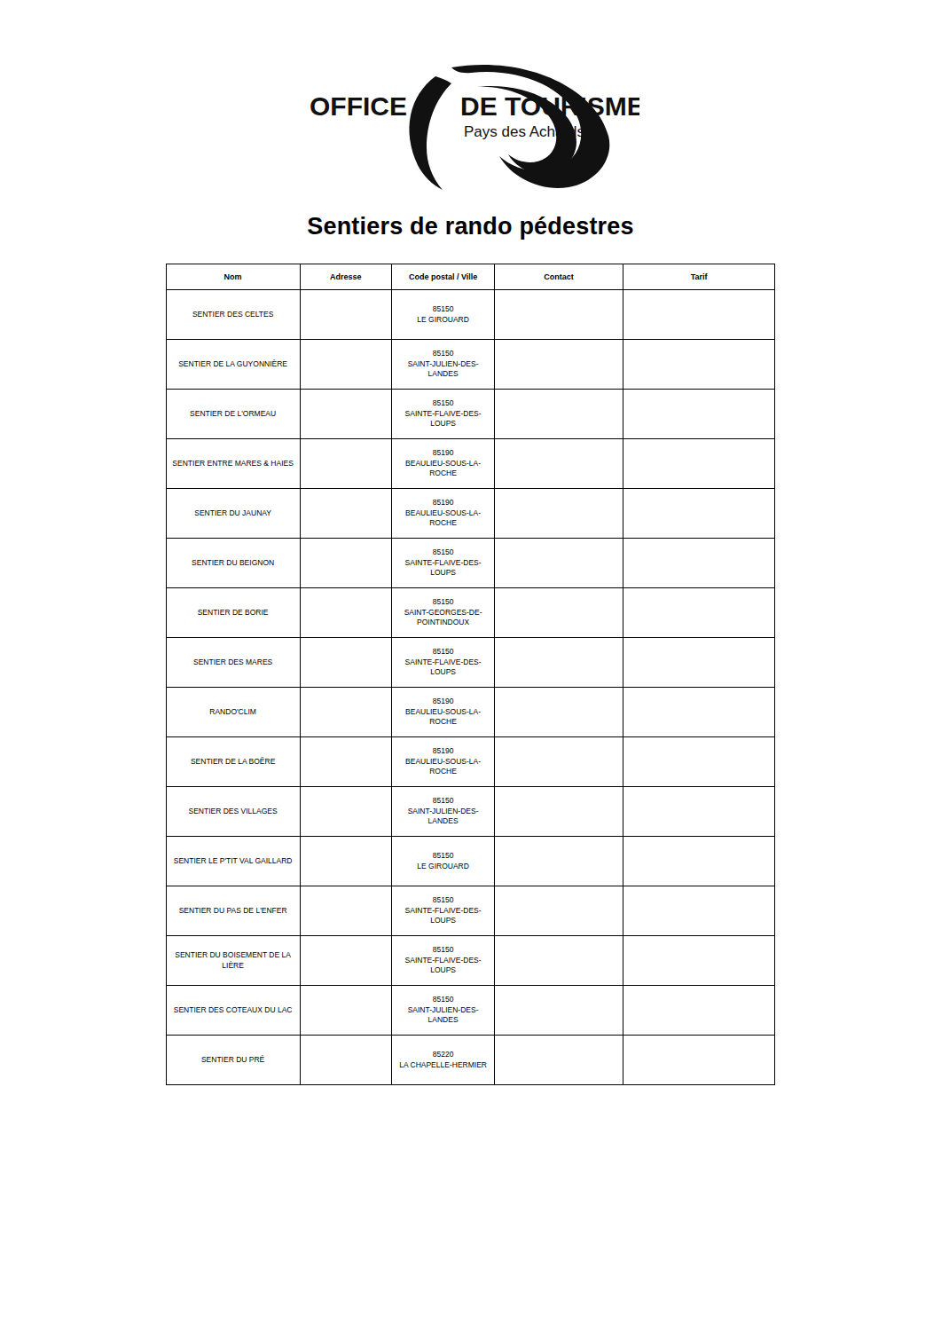OFFICE DE TOURISME Pays des Achards
Sentiers de rando pédestres
| Nom | Adresse | Code postal / Ville | Contact | Tarif |
| --- | --- | --- | --- | --- |
| SENTIER DES CELTES | | 85150 LE GIROUARD | | |
| SENTIER DE LA GUYONNIÈRE | | 85150 SAINT-JULIEN-DES-LANDES | | |
| SENTIER DE L'ORMEAU | | 85150 SAINTE-FLAIVE-DES-LOUPS | | |
| SENTIER ENTRE MARES & HAIES | | 85190 BEAULIEU-SOUS-LA-ROCHE | | |
| SENTIER DU JAUNAY | | 85190 BEAULIEU-SOUS-LA-ROCHE | | |
| SENTIER DU BEIGNON | | 85150 SAINTE-FLAIVE-DES-LOUPS | | |
| SENTIER DE BORIE | | 85150 SAINT-GEORGES-DE-POINTINDOUX | | |
| SENTIER DES MARES | | 85150 SAINTE-FLAIVE-DES-LOUPS | | |
| RANDO'CLIM | | 85190 BEAULIEU-SOUS-LA-ROCHE | | |
| SENTIER DE LA BOËRE | | 85190 BEAULIEU-SOUS-LA-ROCHE | | |
| SENTIER DES VILLAGES | | 85150 SAINT-JULIEN-DES-LANDES | | |
| SENTIER LE P'TIT VAL GAILLARD | | 85150 LE GIROUARD | | |
| SENTIER DU PAS DE L'ENFER | | 85150 SAINTE-FLAIVE-DES-LOUPS | | |
| SENTIER DU BOISEMENT DE LA LIÈRE | | 85150 SAINTE-FLAIVE-DES-LOUPS | | |
| SENTIER DES COTEAUX DU LAC | | 85150 SAINT-JULIEN-DES-LANDES | | |
| SENTIER DU PRÉ | | 85220 LA CHAPELLE-HERMIER | | |